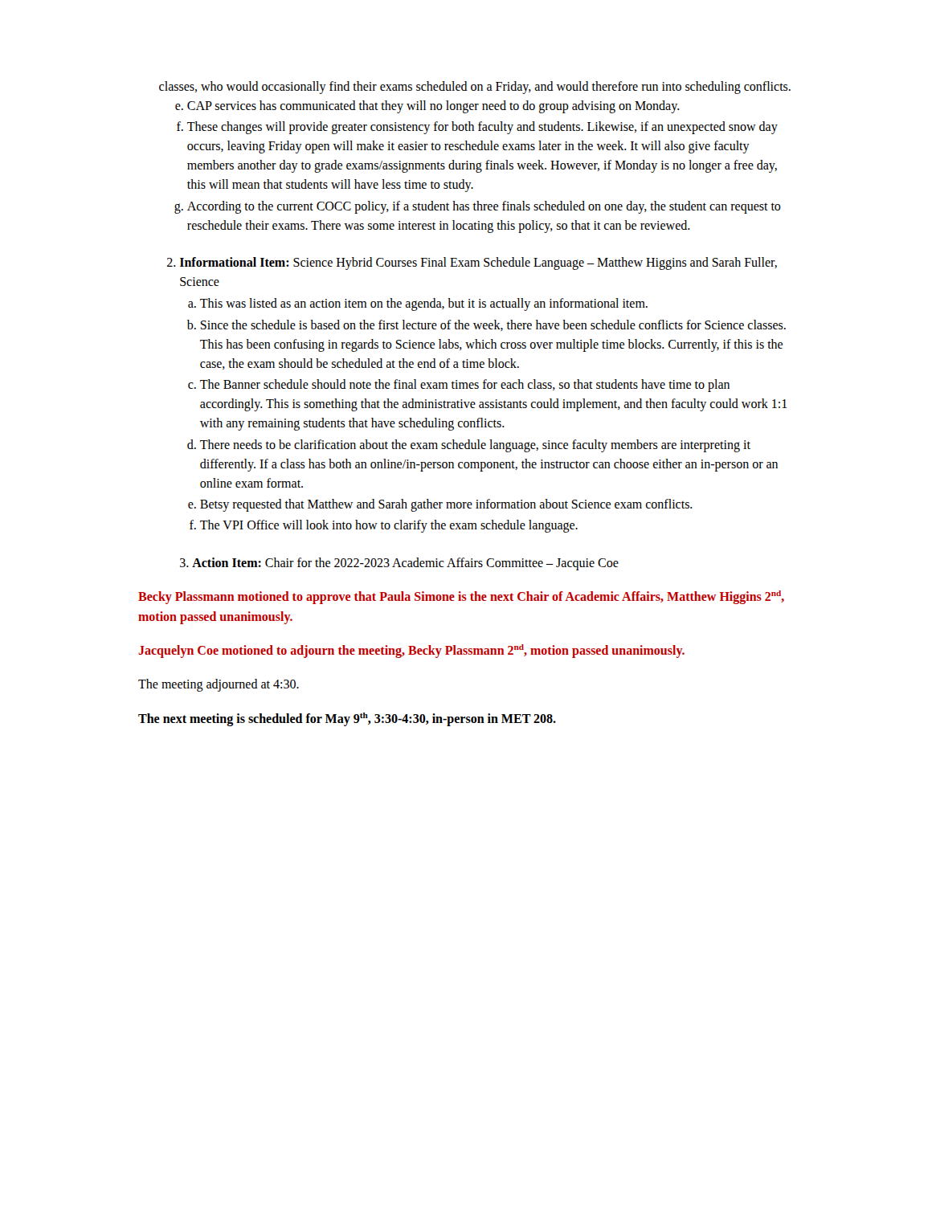classes, who would occasionally find their exams scheduled on a Friday, and would therefore run into scheduling conflicts.
CAP services has communicated that they will no longer need to do group advising on Monday.
These changes will provide greater consistency for both faculty and students. Likewise, if an unexpected snow day occurs, leaving Friday open will make it easier to reschedule exams later in the week. It will also give faculty members another day to grade exams/assignments during finals week. However, if Monday is no longer a free day, this will mean that students will have less time to study.
According to the current COCC policy, if a student has three finals scheduled on one day, the student can request to reschedule their exams. There was some interest in locating this policy, so that it can be reviewed.
Informational Item: Science Hybrid Courses Final Exam Schedule Language – Matthew Higgins and Sarah Fuller, Science
This was listed as an action item on the agenda, but it is actually an informational item.
Since the schedule is based on the first lecture of the week, there have been schedule conflicts for Science classes. This has been confusing in regards to Science labs, which cross over multiple time blocks. Currently, if this is the case, the exam should be scheduled at the end of a time block.
The Banner schedule should note the final exam times for each class, so that students have time to plan accordingly. This is something that the administrative assistants could implement, and then faculty could work 1:1 with any remaining students that have scheduling conflicts.
There needs to be clarification about the exam schedule language, since faculty members are interpreting it differently. If a class has both an online/in-person component, the instructor can choose either an in-person or an online exam format.
Betsy requested that Matthew and Sarah gather more information about Science exam conflicts.
The VPI Office will look into how to clarify the exam schedule language.
Action Item: Chair for the 2022-2023 Academic Affairs Committee – Jacquie Coe
Becky Plassmann motioned to approve that Paula Simone is the next Chair of Academic Affairs, Matthew Higgins 2nd, motion passed unanimously.
Jacquelyn Coe motioned to adjourn the meeting, Becky Plassmann 2nd, motion passed unanimously.
The meeting adjourned at 4:30.
The next meeting is scheduled for May 9th, 3:30-4:30, in-person in MET 208.